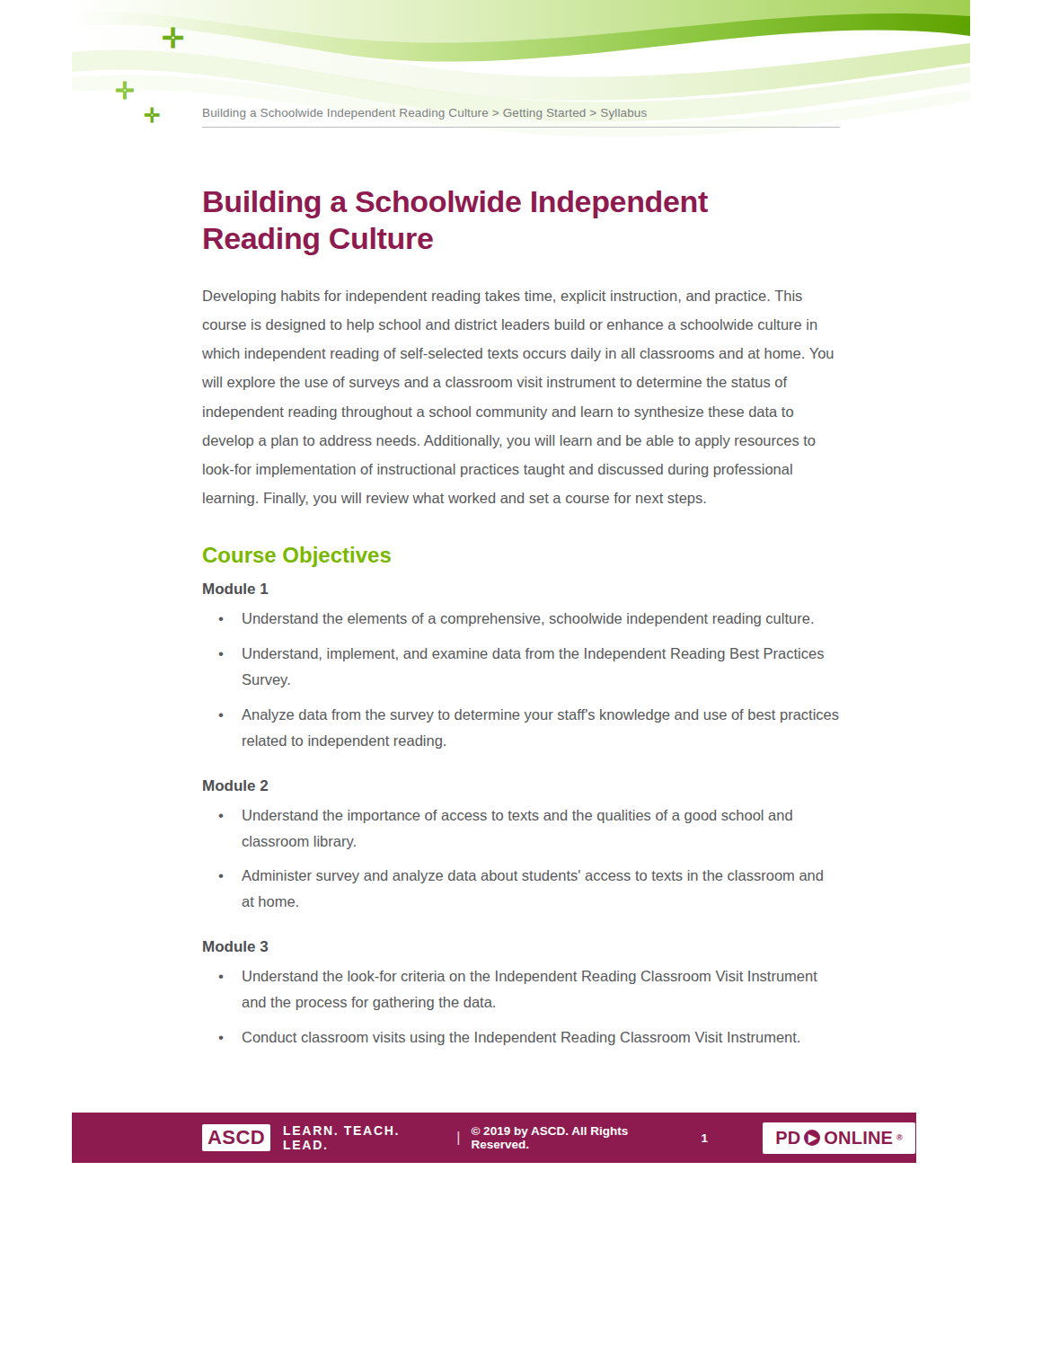✛ ✛ ✛
Building a Schoolwide Independent Reading Culture > Getting Started > Syllabus
Building a Schoolwide Independent
Reading Culture
Developing habits for independent reading takes time, explicit instruction, and practice. This course is designed to help school and district leaders build or enhance a schoolwide culture in which independent reading of self-selected texts occurs daily in all classrooms and at home. You will explore the use of surveys and a classroom visit instrument to determine the status of independent reading throughout a school community and learn to synthesize these data to develop a plan to address needs. Additionally, you will learn and be able to apply resources to look-for implementation of instructional practices taught and discussed during professional learning. Finally, you will review what worked and set a course for next steps.
Course Objectives
Module 1
Understand the elements of a comprehensive, schoolwide independent reading culture.
Understand, implement, and examine data from the Independent Reading Best Practices Survey.
Analyze data from the survey to determine your staff's knowledge and use of best practices related to independent reading.
Module 2
Understand the importance of access to texts and the qualities of a good school and classroom library.
Administer survey and analyze data about students' access to texts in the classroom and at home.
Module 3
Understand the look-for criteria on the Independent Reading Classroom Visit Instrument and the process for gathering the data.
Conduct classroom visits using the Independent Reading Classroom Visit Instrument.
ASCD LEARN. TEACH. LEAD. | © 2019 by ASCD. All Rights Reserved. 1
PD▶ONLINE®